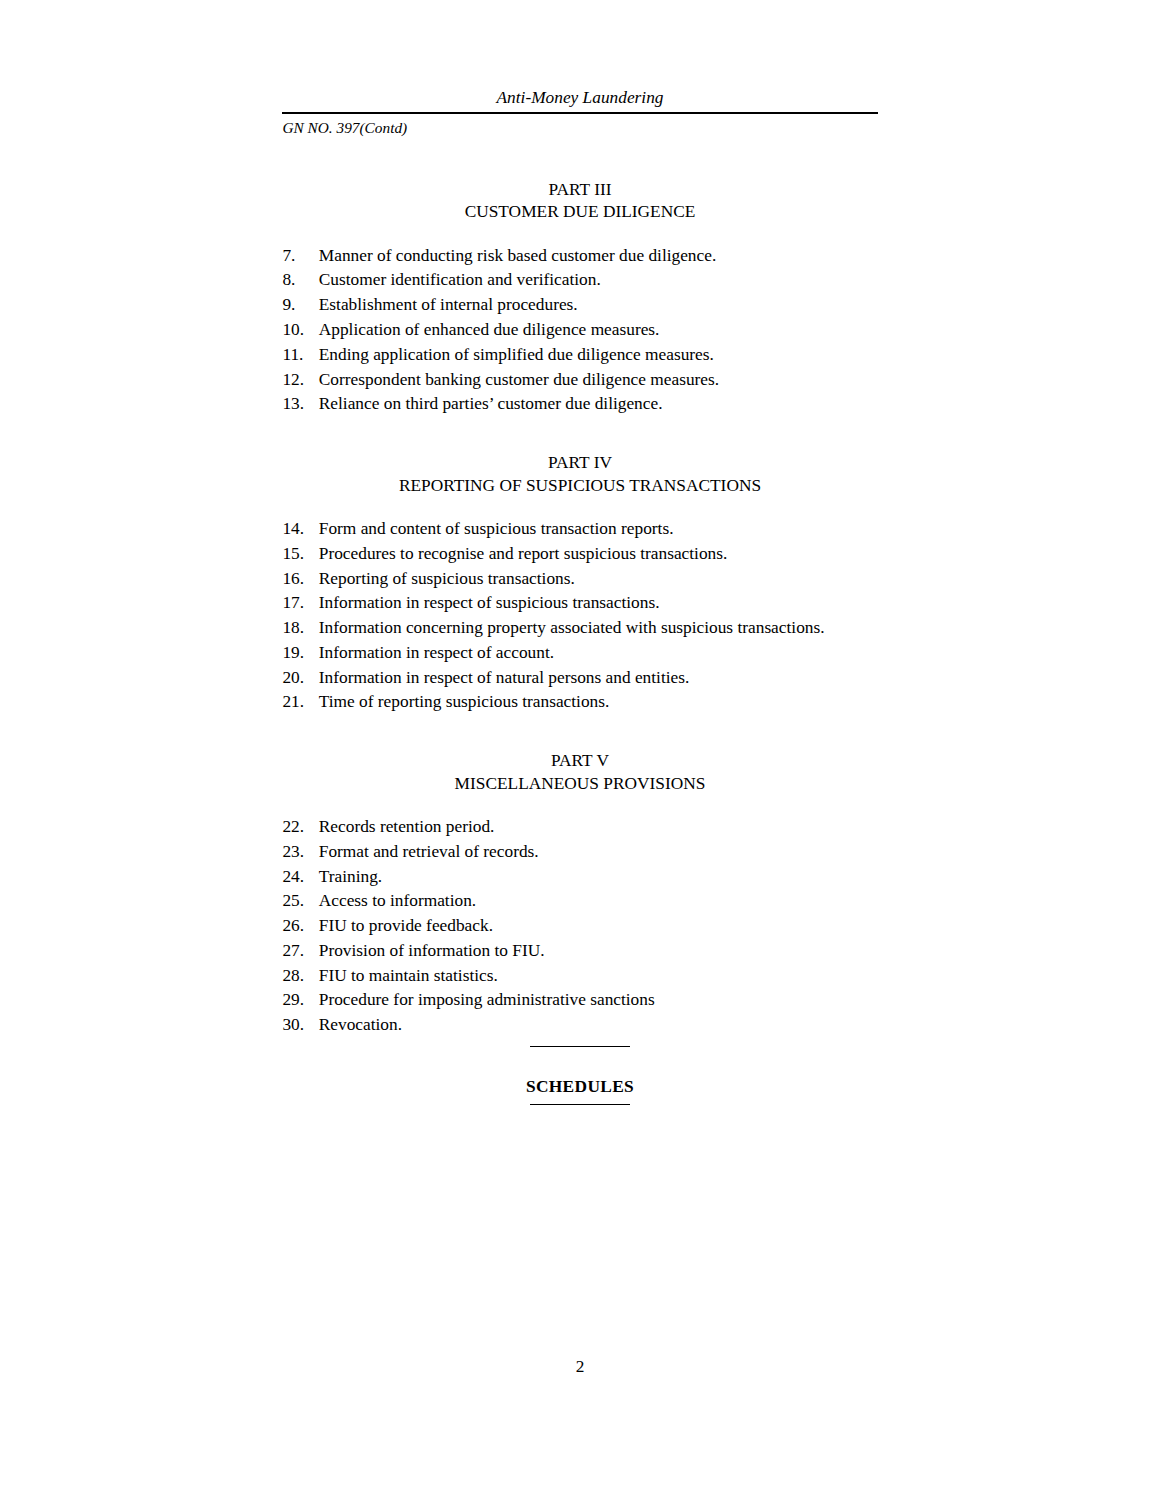Anti-Money Laundering
GN NO. 397(Contd)
PART III CUSTOMER DUE DILIGENCE
7. Manner of conducting risk based customer due diligence.
8. Customer identification and verification.
9. Establishment of internal procedures.
10. Application of enhanced due diligence measures.
11. Ending application of simplified due diligence measures.
12. Correspondent banking customer due diligence measures.
13. Reliance on third parties’ customer due diligence.
PART IV REPORTING OF SUSPICIOUS TRANSACTIONS
14. Form and content of suspicious transaction reports.
15. Procedures to recognise and report suspicious transactions.
16. Reporting of suspicious transactions.
17. Information in respect of suspicious transactions.
18. Information concerning property associated with suspicious transactions.
19. Information in respect of account.
20. Information in respect of natural persons and entities.
21. Time of reporting suspicious transactions.
PART V MISCELLANEOUS PROVISIONS
22. Records retention period.
23. Format and retrieval of records.
24. Training.
25. Access to information.
26. FIU to provide feedback.
27. Provision of information to FIU.
28. FIU to maintain statistics.
29. Procedure for imposing administrative sanctions
30. Revocation.
SCHEDULES
2